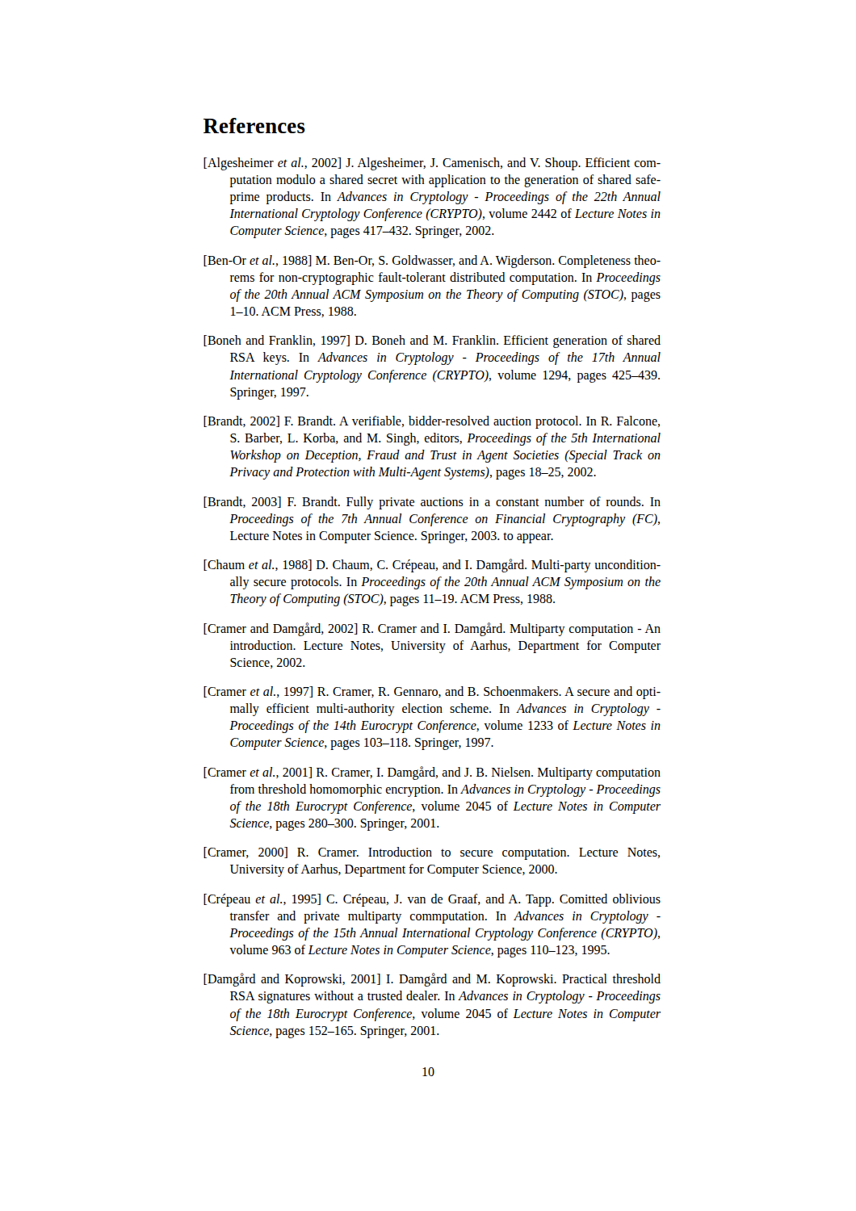References
[Algesheimer et al., 2002] J. Algesheimer, J. Camenisch, and V. Shoup. Efficient computation modulo a shared secret with application to the generation of shared safe-prime products. In Advances in Cryptology - Proceedings of the 22th Annual International Cryptology Conference (CRYPTO), volume 2442 of Lecture Notes in Computer Science, pages 417–432. Springer, 2002.
[Ben-Or et al., 1988] M. Ben-Or, S. Goldwasser, and A. Wigderson. Completeness theorems for non-cryptographic fault-tolerant distributed computation. In Proceedings of the 20th Annual ACM Symposium on the Theory of Computing (STOC), pages 1–10. ACM Press, 1988.
[Boneh and Franklin, 1997] D. Boneh and M. Franklin. Efficient generation of shared RSA keys. In Advances in Cryptology - Proceedings of the 17th Annual International Cryptology Conference (CRYPTO), volume 1294, pages 425–439. Springer, 1997.
[Brandt, 2002] F. Brandt. A verifiable, bidder-resolved auction protocol. In R. Falcone, S. Barber, L. Korba, and M. Singh, editors, Proceedings of the 5th International Workshop on Deception, Fraud and Trust in Agent Societies (Special Track on Privacy and Protection with Multi-Agent Systems), pages 18–25, 2002.
[Brandt, 2003] F. Brandt. Fully private auctions in a constant number of rounds. In Proceedings of the 7th Annual Conference on Financial Cryptography (FC), Lecture Notes in Computer Science. Springer, 2003. to appear.
[Chaum et al., 1988] D. Chaum, C. Crépeau, and I. Damgård. Multi-party unconditionally secure protocols. In Proceedings of the 20th Annual ACM Symposium on the Theory of Computing (STOC), pages 11–19. ACM Press, 1988.
[Cramer and Damgård, 2002] R. Cramer and I. Damgård. Multiparty computation - An introduction. Lecture Notes, University of Aarhus, Department for Computer Science, 2002.
[Cramer et al., 1997] R. Cramer, R. Gennaro, and B. Schoenmakers. A secure and optimally efficient multi-authority election scheme. In Advances in Cryptology - Proceedings of the 14th Eurocrypt Conference, volume 1233 of Lecture Notes in Computer Science, pages 103–118. Springer, 1997.
[Cramer et al., 2001] R. Cramer, I. Damgård, and J. B. Nielsen. Multiparty computation from threshold homomorphic encryption. In Advances in Cryptology - Proceedings of the 18th Eurocrypt Conference, volume 2045 of Lecture Notes in Computer Science, pages 280–300. Springer, 2001.
[Cramer, 2000] R. Cramer. Introduction to secure computation. Lecture Notes, University of Aarhus, Department for Computer Science, 2000.
[Crépeau et al., 1995] C. Crépeau, J. van de Graaf, and A. Tapp. Comitted oblivious transfer and private multiparty commputation. In Advances in Cryptology - Proceedings of the 15th Annual International Cryptology Conference (CRYPTO), volume 963 of Lecture Notes in Computer Science, pages 110–123, 1995.
[Damgård and Koprowski, 2001] I. Damgård and M. Koprowski. Practical threshold RSA signatures without a trusted dealer. In Advances in Cryptology - Proceedings of the 18th Eurocrypt Conference, volume 2045 of Lecture Notes in Computer Science, pages 152–165. Springer, 2001.
10